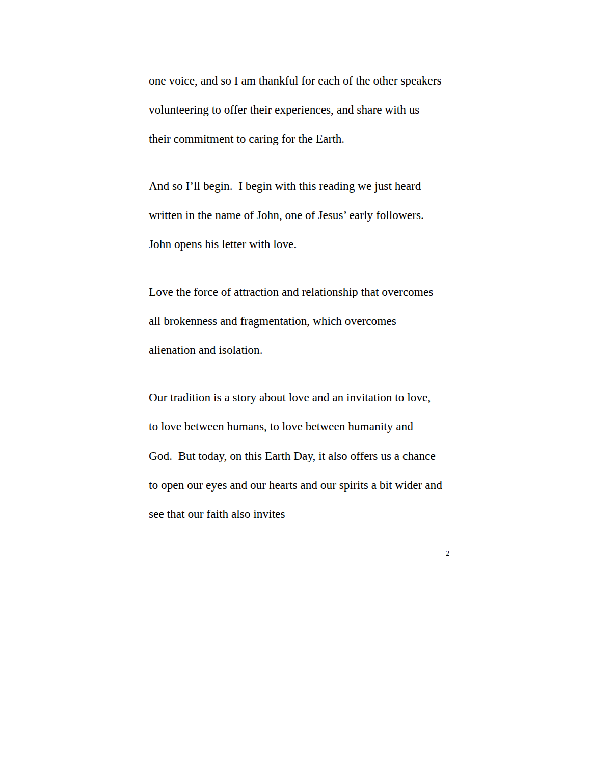one voice, and so I am thankful for each of the other speakers volunteering to offer their experiences, and share with us their commitment to caring for the Earth.
And so I’ll begin. I begin with this reading we just heard written in the name of John, one of Jesus’ early followers. John opens his letter with love.
Love the force of attraction and relationship that overcomes all brokenness and fragmentation, which overcomes alienation and isolation.
Our tradition is a story about love and an invitation to love, to love between humans, to love between humanity and God. But today, on this Earth Day, it also offers us a chance to open our eyes and our hearts and our spirits a bit wider and see that our faith also invites
2